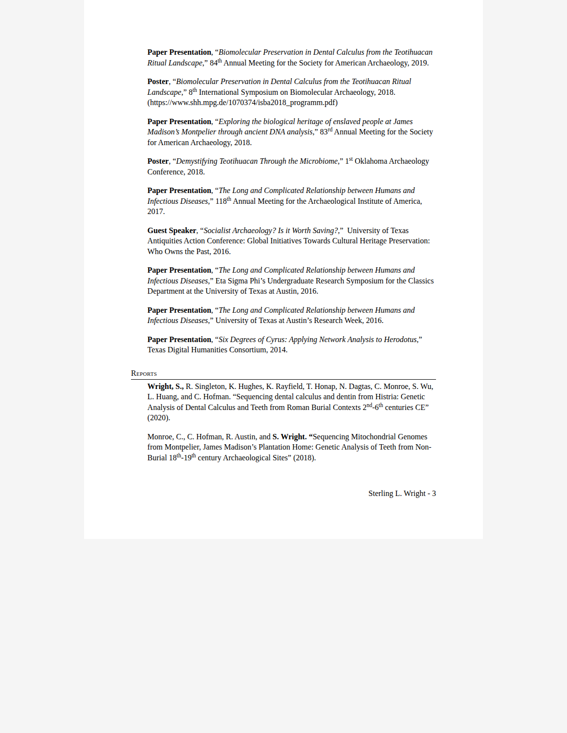Paper Presentation, “Biomolecular Preservation in Dental Calculus from the Teotihuacan Ritual Landscape,” 84th Annual Meeting for the Society for American Archaeology, 2019.
Poster, “Biomolecular Preservation in Dental Calculus from the Teotihuacan Ritual Landscape,” 8th International Symposium on Biomolecular Archaeology, 2018. (https://www.shh.mpg.de/1070374/isba2018_programm.pdf)
Paper Presentation, “Exploring the biological heritage of enslaved people at James Madison’s Montpelier through ancient DNA analysis,” 83rd Annual Meeting for the Society for American Archaeology, 2018.
Poster, “Demystifying Teotihuacan Through the Microbiome,” 1st Oklahoma Archaeology Conference, 2018.
Paper Presentation, “The Long and Complicated Relationship between Humans and Infectious Diseases,” 118th Annual Meeting for the Archaeological Institute of America, 2017.
Guest Speaker, “Socialist Archaeology? Is it Worth Saving?,” University of Texas Antiquities Action Conference: Global Initiatives Towards Cultural Heritage Preservation: Who Owns the Past, 2016.
Paper Presentation, “The Long and Complicated Relationship between Humans and Infectious Diseases,” Eta Sigma Phi’s Undergraduate Research Symposium for the Classics Department at the University of Texas at Austin, 2016.
Paper Presentation, “The Long and Complicated Relationship between Humans and Infectious Diseases,” University of Texas at Austin’s Research Week, 2016.
Paper Presentation, “Six Degrees of Cyrus: Applying Network Analysis to Herodotus,” Texas Digital Humanities Consortium, 2014.
Reports
Wright, S., R. Singleton, K. Hughes, K. Rayfield, T. Honap, N. Dagtas, C. Monroe, S. Wu, L. Huang, and C. Hofman. “Sequencing dental calculus and dentin from Histria: Genetic Analysis of Dental Calculus and Teeth from Roman Burial Contexts 2nd-6th centuries CE” (2020).
Monroe, C., C. Hofman, R. Austin, and S. Wright. “Sequencing Mitochondrial Genomes from Montpelier, James Madison’s Plantation Home: Genetic Analysis of Teeth from Non-Burial 18th-19th century Archaeological Sites” (2018).
Sterling L. Wright - 3